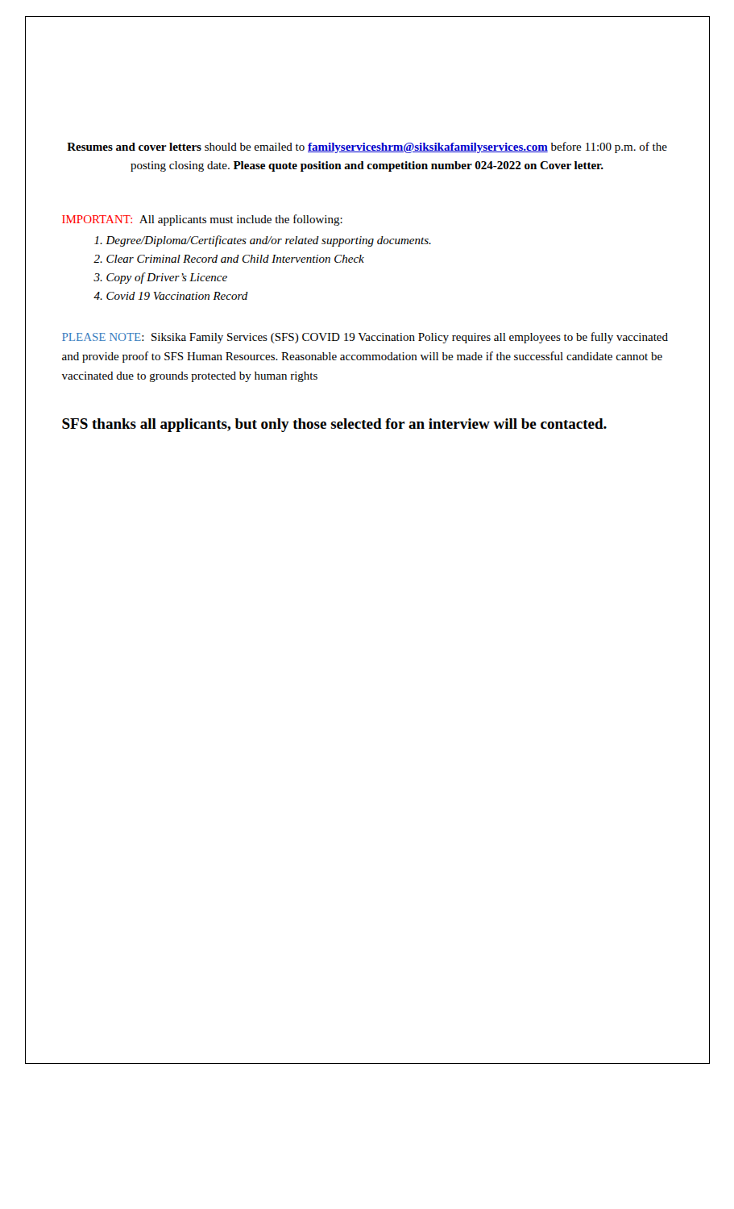Resumes and cover letters should be emailed to familyserviceshrm@siksikafamilyservices.com before 11:00 p.m. of the posting closing date. Please quote position and competition number 024-2022 on Cover letter.
IMPORTANT: All applicants must include the following:
Degree/Diploma/Certificates and/or related supporting documents.
Clear Criminal Record and Child Intervention Check
Copy of Driver’s Licence
Covid 19 Vaccination Record
PLEASE NOTE: Siksika Family Services (SFS) COVID 19 Vaccination Policy requires all employees to be fully vaccinated and provide proof to SFS Human Resources. Reasonable accommodation will be made if the successful candidate cannot be vaccinated due to grounds protected by human rights
SFS thanks all applicants, but only those selected for an interview will be contacted.